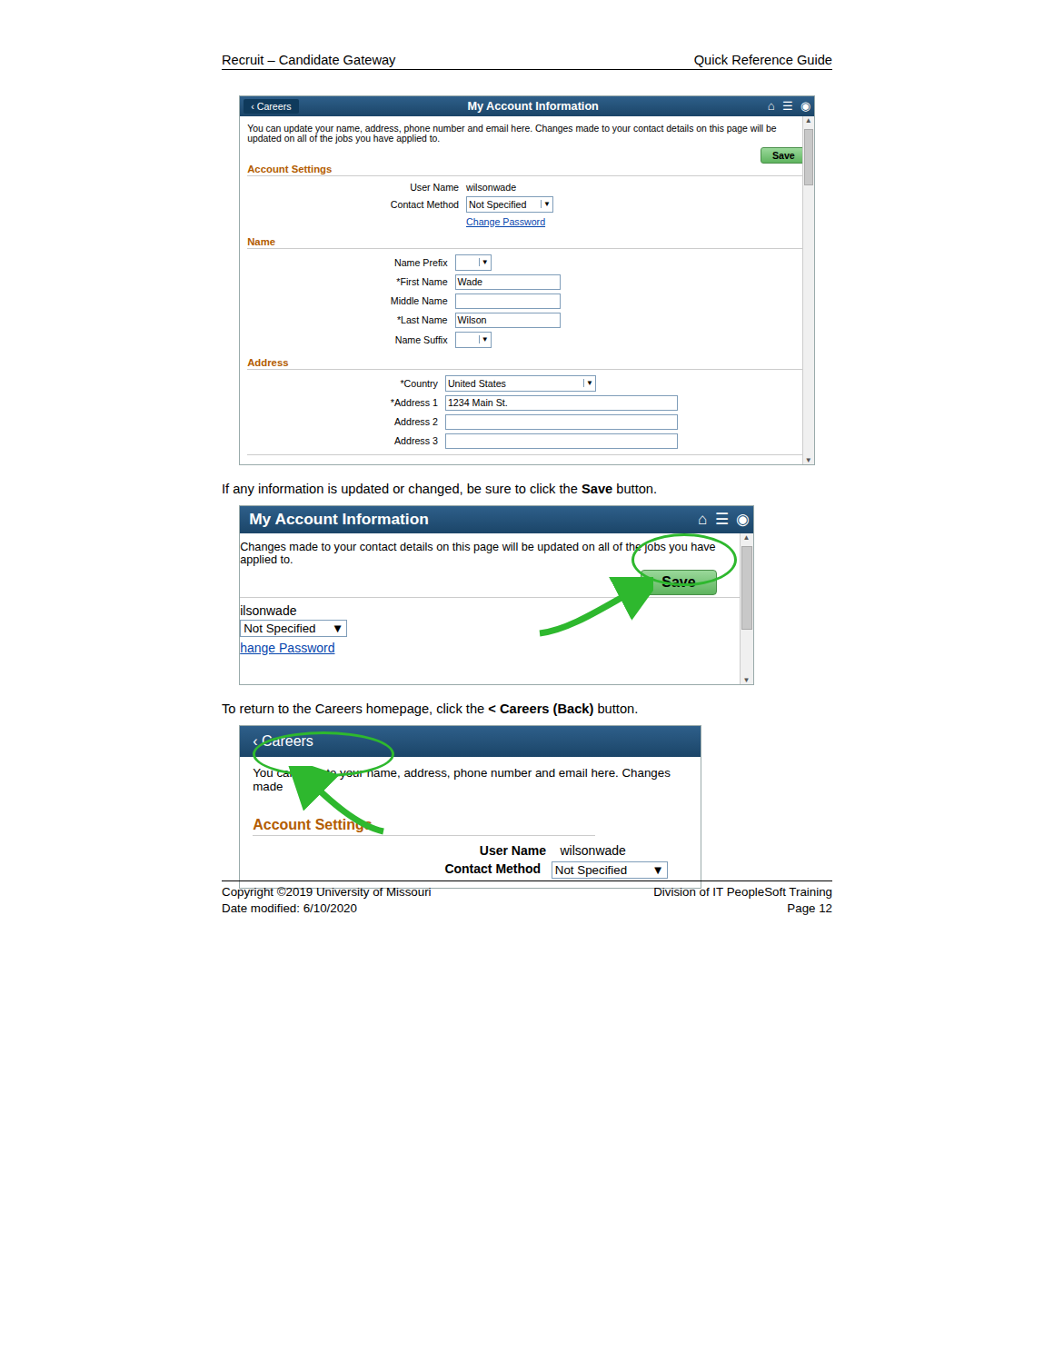Recruit – Candidate Gateway
Quick Reference Guide
‹ Careers My Account Information ⌂☰◉
You can update your name, address, phone number and email here. Changes made to your contact details on this page will be updated on all of the jobs you have applied to.
Save
Account Settings
| User Name | wilsonwade |
| Contact Method | Not Specified ▼ |
| | Change Password |
Name
| Name Prefix | ▼ |
| *First Name | Wade |
| Middle Name | |
| *Last Name | Wilson |
| Name Suffix | ▼ |
Address
| *Country | United States ▼ |
| *Address 1 | 1234 Main St. |
| Address 2 | |
| Address 3 | |
▲
▼
If any information is updated or changed, be sure to click the Save button.
My Account Information ⌂☰◉
Changes made to your contact details on this page will be updated on all of the jobs you have applied to.
Save
ilsonwade
Not Specified▼
hange Password
▲
▼
To return to the Careers homepage, click the < Careers (Back) button.
‹ Careers
You can update your name, address, phone number and email here. Changes made
Account Settings
User Name wilsonwade
Contact Method Not Specified▼
Copyright ©2019 University of Missouri
Date modified: 6/10/2020
Division of IT PeopleSoft Training
Page 12